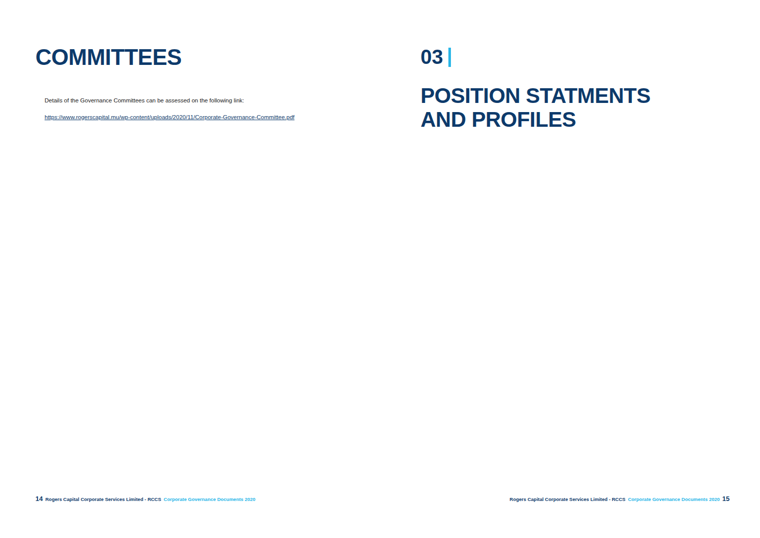COMMITTEES
Details of the Governance Committees can be assessed on the following link:
https://www.rogerscapital.mu/wp-content/uploads/2020/11/Corporate-Governance-Committee.pdf
14 Rogers Capital Corporate Services Limited - RCCS Corporate Governance Documents 2020
03
POSITION STATMENTS AND PROFILES
Rogers Capital Corporate Services Limited - RCCS Corporate Governance Documents 2020 15